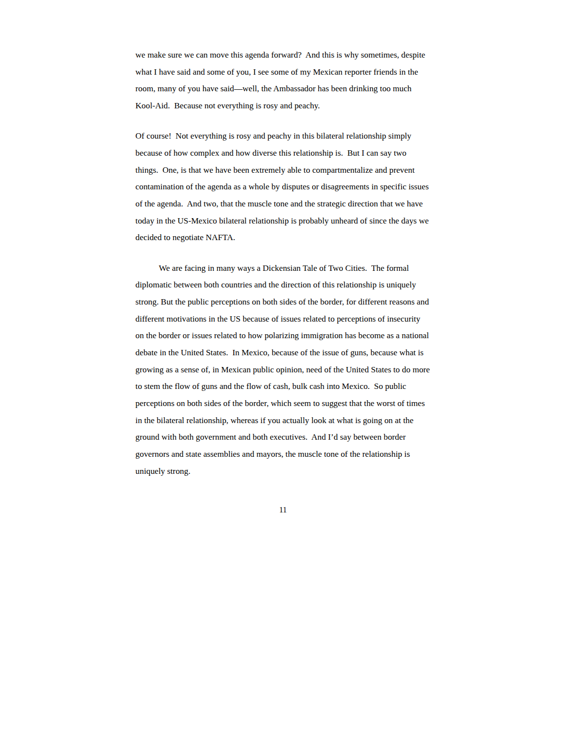we make sure we can move this agenda forward? And this is why sometimes, despite what I have said and some of you, I see some of my Mexican reporter friends in the room, many of you have said—well, the Ambassador has been drinking too much Kool-Aid. Because not everything is rosy and peachy.
Of course! Not everything is rosy and peachy in this bilateral relationship simply because of how complex and how diverse this relationship is. But I can say two things. One, is that we have been extremely able to compartmentalize and prevent contamination of the agenda as a whole by disputes or disagreements in specific issues of the agenda. And two, that the muscle tone and the strategic direction that we have today in the US-Mexico bilateral relationship is probably unheard of since the days we decided to negotiate NAFTA.
We are facing in many ways a Dickensian Tale of Two Cities. The formal diplomatic between both countries and the direction of this relationship is uniquely strong. But the public perceptions on both sides of the border, for different reasons and different motivations in the US because of issues related to perceptions of insecurity on the border or issues related to how polarizing immigration has become as a national debate in the United States. In Mexico, because of the issue of guns, because what is growing as a sense of, in Mexican public opinion, need of the United States to do more to stem the flow of guns and the flow of cash, bulk cash into Mexico. So public perceptions on both sides of the border, which seem to suggest that the worst of times in the bilateral relationship, whereas if you actually look at what is going on at the ground with both government and both executives. And I’d say between border governors and state assemblies and mayors, the muscle tone of the relationship is uniquely strong.
11